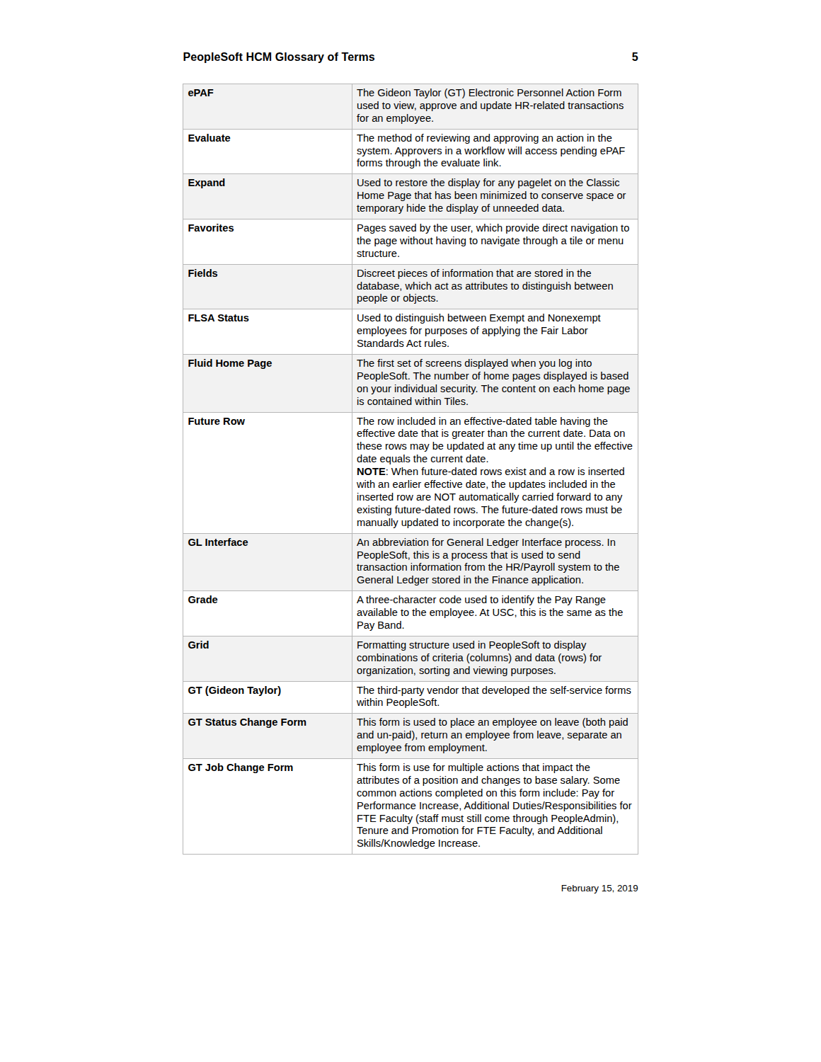PeopleSoft HCM Glossary of Terms 5
| ePAF | The Gideon Taylor (GT) Electronic Personnel Action Form used to view, approve and update HR-related transactions for an employee. |
| Evaluate | The method of reviewing and approving an action in the system. Approvers in a workflow will access pending ePAF forms through the evaluate link. |
| Expand | Used to restore the display for any pagelet on the Classic Home Page that has been minimized to conserve space or temporary hide the display of unneeded data. |
| Favorites | Pages saved by the user, which provide direct navigation to the page without having to navigate through a tile or menu structure. |
| Fields | Discreet pieces of information that are stored in the database, which act as attributes to distinguish between people or objects. |
| FLSA Status | Used to distinguish between Exempt and Nonexempt employees for purposes of applying the Fair Labor Standards Act rules. |
| Fluid Home Page | The first set of screens displayed when you log into PeopleSoft. The number of home pages displayed is based on your individual security. The content on each home page is contained within Tiles. |
| Future Row | The row included in an effective-dated table having the effective date that is greater than the current date. Data on these rows may be updated at any time up until the effective date equals the current date. NOTE : When future-dated rows exist and a row is inserted with an earlier effective date, the updates included in the inserted row are NOT automatically carried forward to any existing future-dated rows. The future-dated rows must be manually updated to incorporate the change(s). |
| GL Interface | An abbreviation for General Ledger Interface process. In PeopleSoft, this is a process that is used to send transaction information from the HR/Payroll system to the General Ledger stored in the Finance application. |
| Grade | A three-character code used to identify the Pay Range available to the employee. At USC, this is the same as the Pay Band. |
| Grid | Formatting structure used in PeopleSoft to display combinations of criteria (columns) and data (rows) for organization, sorting and viewing purposes. |
| GT (Gideon Taylor) | The third-party vendor that developed the self-service forms within PeopleSoft. |
| GT Status Change Form | This form is used to place an employee on leave (both paid and un-paid), return an employee from leave, separate an employee from employment. |
| GT Job Change Form | This form is use for multiple actions that impact the attributes of a position and changes to base salary. Some common actions completed on this form include: Pay for Performance Increase, Additional Duties/Responsibilities for FTE Faculty (staff must still come through PeopleAdmin), Tenure and Promotion for FTE Faculty, and Additional Skills/Knowledge Increase. |
February 15, 2019